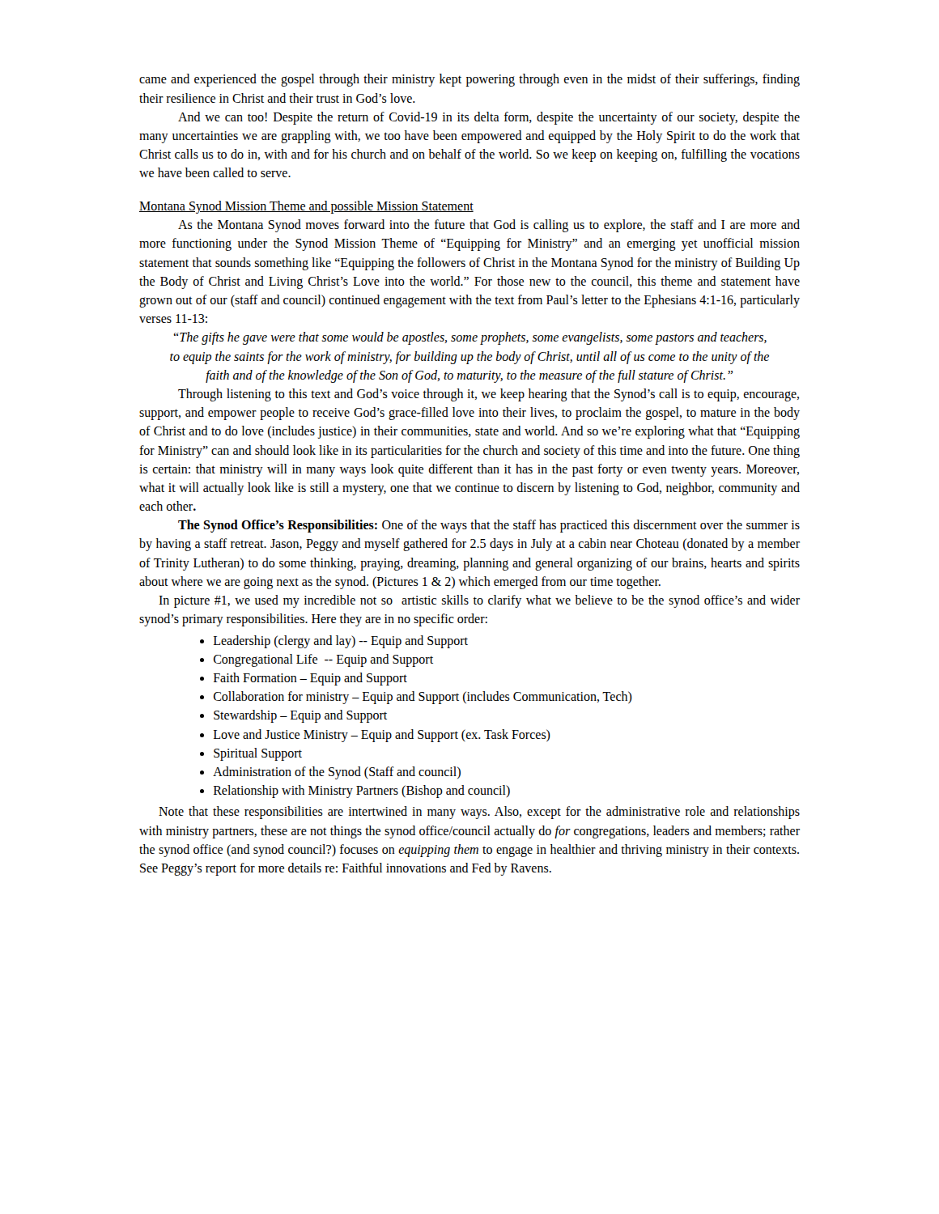came and experienced the gospel through their ministry kept powering through even in the midst of their sufferings, finding their resilience in Christ and their trust in God’s love.
And we can too! Despite the return of Covid-19 in its delta form, despite the uncertainty of our society, despite the many uncertainties we are grappling with, we too have been empowered and equipped by the Holy Spirit to do the work that Christ calls us to do in, with and for his church and on behalf of the world. So we keep on keeping on, fulfilling the vocations we have been called to serve.
Montana Synod Mission Theme and possible Mission Statement
As the Montana Synod moves forward into the future that God is calling us to explore, the staff and I are more and more functioning under the Synod Mission Theme of “Equipping for Ministry” and an emerging yet unofficial mission statement that sounds something like “Equipping the followers of Christ in the Montana Synod for the ministry of Building Up the Body of Christ and Living Christ’s Love into the world.” For those new to the council, this theme and statement have grown out of our (staff and council) continued engagement with the text from Paul’s letter to the Ephesians 4:1-16, particularly verses 11-13:
“The gifts he gave were that some would be apostles, some prophets, some evangelists, some pastors and teachers, to equip the saints for the work of ministry, for building up the body of Christ, until all of us come to the unity of the faith and of the knowledge of the Son of God, to maturity, to the measure of the full stature of Christ.”
Through listening to this text and God’s voice through it, we keep hearing that the Synod’s call is to equip, encourage, support, and empower people to receive God’s grace-filled love into their lives, to proclaim the gospel, to mature in the body of Christ and to do love (includes justice) in their communities, state and world. And so we’re exploring what that “Equipping for Ministry” can and should look like in its particularities for the church and society of this time and into the future. One thing is certain: that ministry will in many ways look quite different than it has in the past forty or even twenty years. Moreover, what it will actually look like is still a mystery, one that we continue to discern by listening to God, neighbor, community and each other.
The Synod Office’s Responsibilities: One of the ways that the staff has practiced this discernment over the summer is by having a staff retreat. Jason, Peggy and myself gathered for 2.5 days in July at a cabin near Choteau (donated by a member of Trinity Lutheran) to do some thinking, praying, dreaming, planning and general organizing of our brains, hearts and spirits about where we are going next as the synod. (Pictures 1 & 2) which emerged from our time together.
In picture #1, we used my incredible not so artistic skills to clarify what we believe to be the synod office’s and wider synod’s primary responsibilities. Here they are in no specific order:
Leadership (clergy and lay) -- Equip and Support
Congregational Life -- Equip and Support
Faith Formation – Equip and Support
Collaboration for ministry – Equip and Support (includes Communication, Tech)
Stewardship – Equip and Support
Love and Justice Ministry – Equip and Support (ex. Task Forces)
Spiritual Support
Administration of the Synod (Staff and council)
Relationship with Ministry Partners (Bishop and council)
Note that these responsibilities are intertwined in many ways. Also, except for the administrative role and relationships with ministry partners, these are not things the synod office/council actually do for congregations, leaders and members; rather the synod office (and synod council?) focuses on equipping them to engage in healthier and thriving ministry in their contexts. See Peggy’s report for more details re: Faithful innovations and Fed by Ravens.